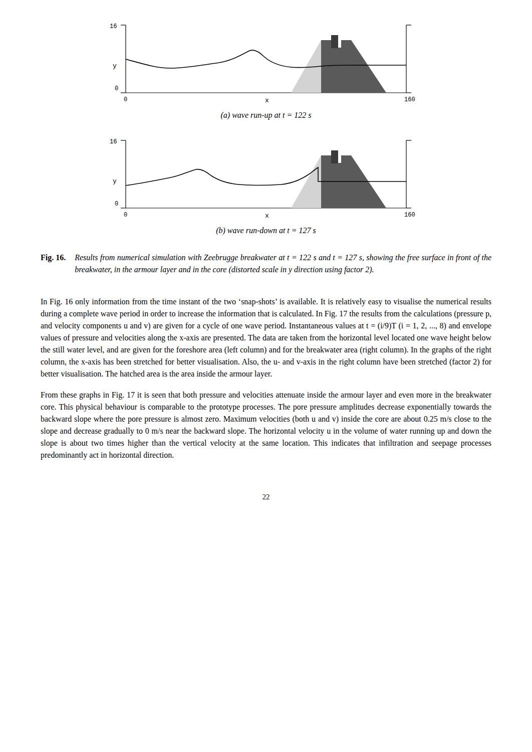16 y 0 0 x 160
(a) wave run-up at t = 122 s
16 y 0 0 x 160
(b) wave run-down at t = 127 s
Fig. 16.
Results from numerical simulation with Zeebrugge breakwater at t = 122 s and t = 127 s, showing the free surface in front of the breakwater, in the armour layer and in the core (distorted scale in y direction using factor 2).
In Fig. 16 only information from the time instant of the two ‘snap-shots’ is available. It is relatively easy to visualise the numerical results during a complete wave period in order to increase the information that is calculated. In Fig. 17 the results from the calculations (pressure p, and velocity components u and v) are given for a cycle of one wave period. Instantaneous values at t = (i/9)T (i = 1, 2, ..., 8) and envelope values of pressure and velocities along the x-axis are presented. The data are taken from the horizontal level located one wave height below the still water level, and are given for the foreshore area (left column) and for the breakwater area (right column). In the graphs of the right column, the x-axis has been stretched for better visualisation. Also, the u- and v-axis in the right column have been stretched (factor 2) for better visualisation. The hatched area is the area inside the armour layer.
From these graphs in Fig. 17 it is seen that both pressure and velocities attenuate inside the armour layer and even more in the breakwater core. This physical behaviour is comparable to the prototype processes. The pore pressure amplitudes decrease exponentially towards the backward slope where the pore pressure is almost zero. Maximum velocities (both u and v) inside the core are about 0.25 m/s close to the slope and decrease gradually to 0 m/s near the backward slope. The horizontal velocity u in the volume of water running up and down the slope is about two times higher than the vertical velocity at the same location. This indicates that infiltration and seepage processes predominantly act in horizontal direction.
22